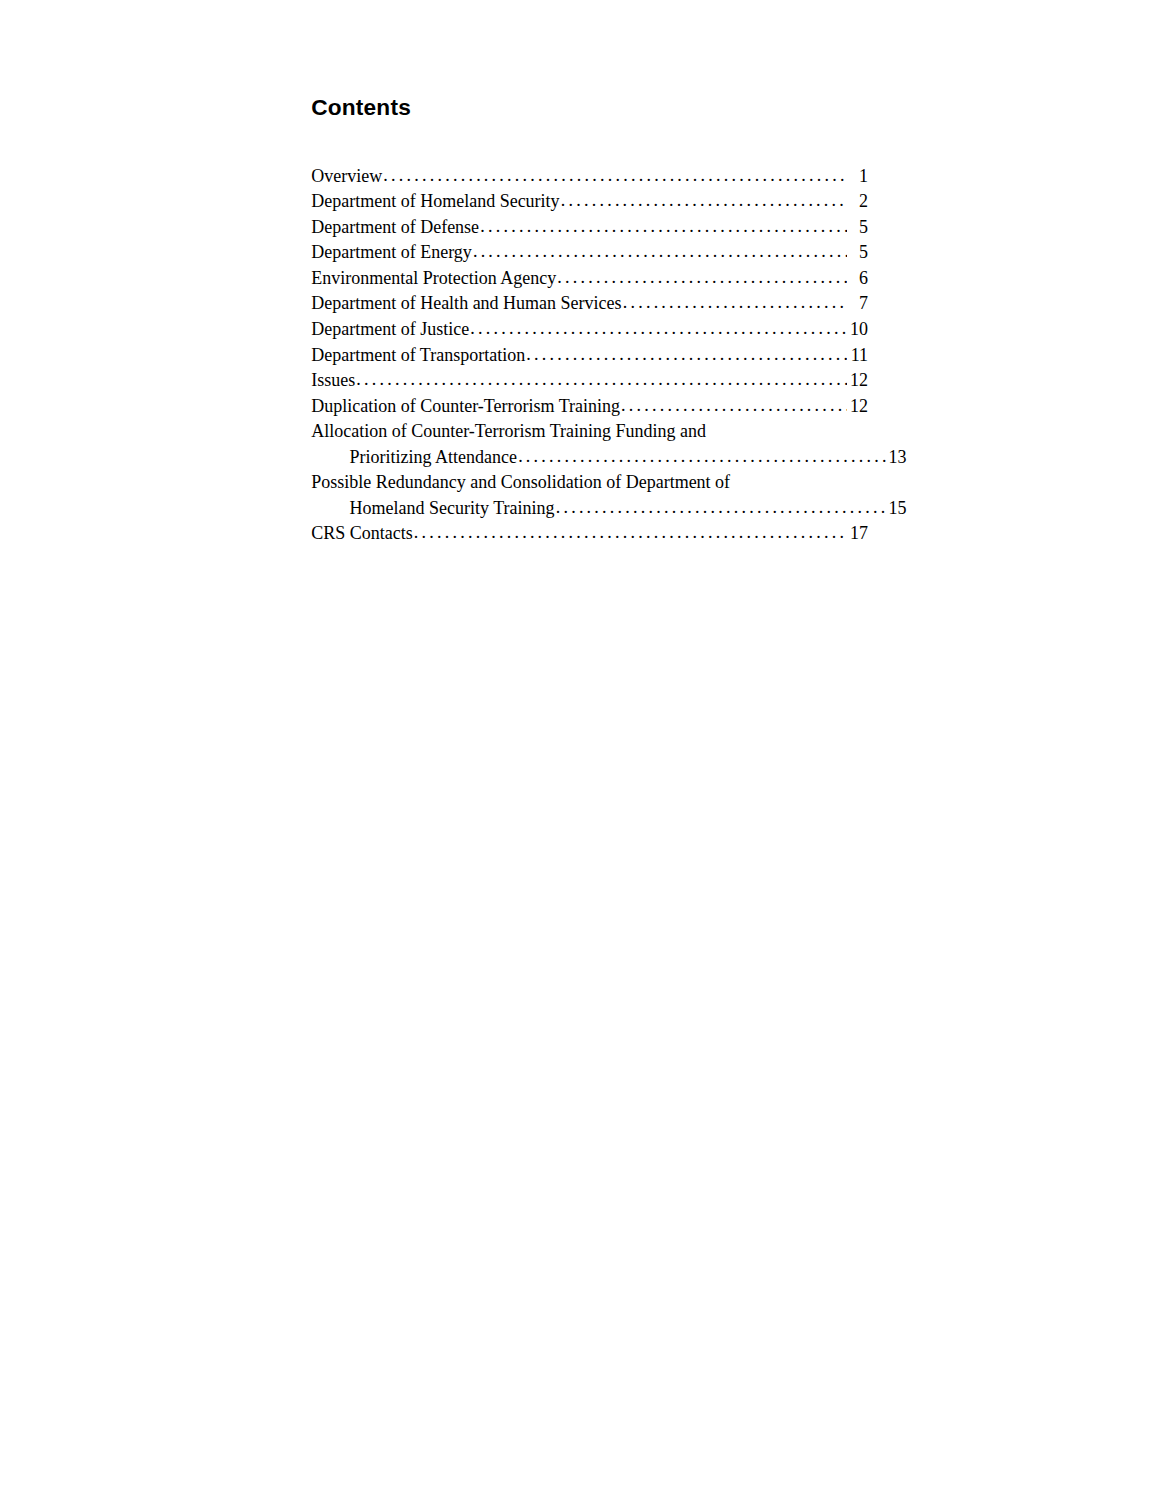Contents
Overview ..................................................................................................... 1
Department of Homeland Security ..................................................................................................... 2
Department of Defense ..................................................................................................... 5
Department of Energy ..................................................................................................... 5
Environmental Protection Agency ..................................................................................................... 6
Department of Health and Human Services ..................................................................................................... 7
Department of Justice ..................................................................................................... 10
Department of Transportation ..................................................................................................... 11
Issues ..................................................................................................... 12
Duplication of Counter-Terrorism Training ..................................................................................................... 12
Allocation of Counter-Terrorism Training Funding and
Prioritizing Attendance ..................................................................................................... 13
Possible Redundancy and Consolidation of Department of
Homeland Security Training ..................................................................................................... 15
CRS Contacts ..................................................................................................... 17